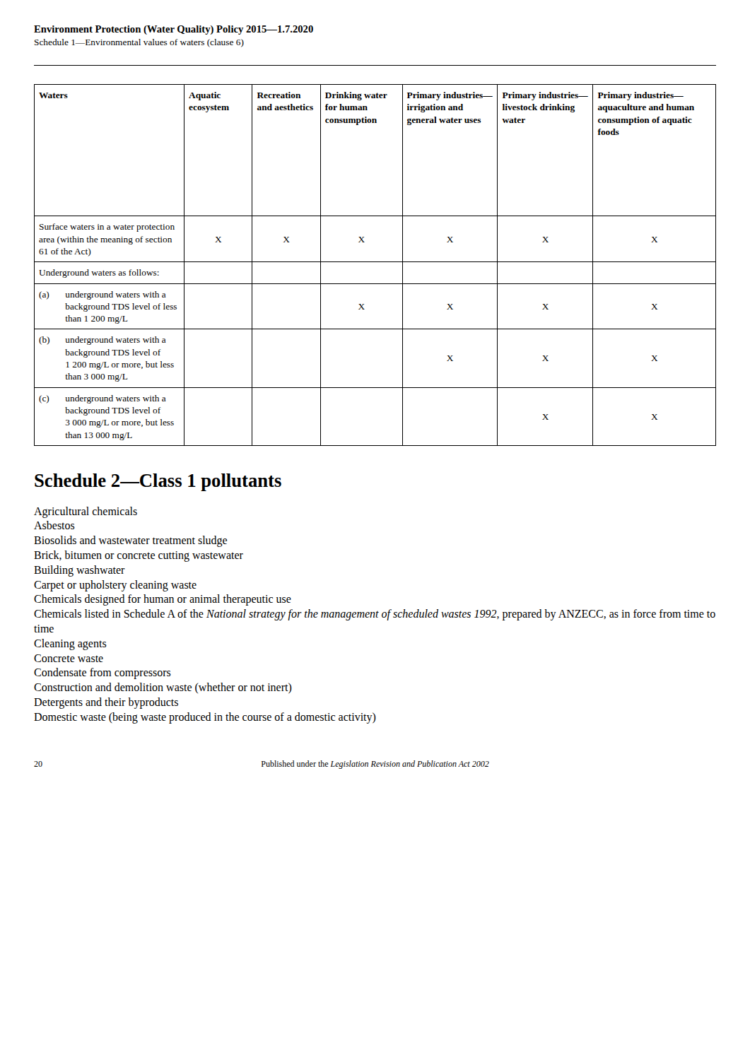Environment Protection (Water Quality) Policy 2015—1.7.2020
Schedule 1—Environmental values of waters (clause 6)
| Waters | Aquatic ecosystem | Recreation and aesthetics | Drinking water for human consumption | Primary industries—irrigation and general water uses | Primary industries—livestock drinking water | Primary industries—aquaculture and human consumption of aquatic foods |
| --- | --- | --- | --- | --- | --- | --- |
| Surface waters in a water protection area (within the meaning of section 61 of the Act) | X | X | X | X | X | X |
| Underground waters as follows: | | | | | | |
| (a) underground waters with a background TDS level of less than 1 200 mg/L | | | X | X | X | X |
| (b) underground waters with a background TDS level of 1 200 mg/L or more, but less than 3 000 mg/L | | | | X | X | X |
| (c) underground waters with a background TDS level of 3 000 mg/L or more, but less than 13 000 mg/L | | | | | X | X |
Schedule 2—Class 1 pollutants
Agricultural chemicals
Asbestos
Biosolids and wastewater treatment sludge
Brick, bitumen or concrete cutting wastewater
Building washwater
Carpet or upholstery cleaning waste
Chemicals designed for human or animal therapeutic use
Chemicals listed in Schedule A of the National strategy for the management of scheduled wastes 1992, prepared by ANZECC, as in force from time to time
Cleaning agents
Concrete waste
Condensate from compressors
Construction and demolition waste (whether or not inert)
Detergents and their byproducts
Domestic waste (being waste produced in the course of a domestic activity)
20
Published under the Legislation Revision and Publication Act 2002